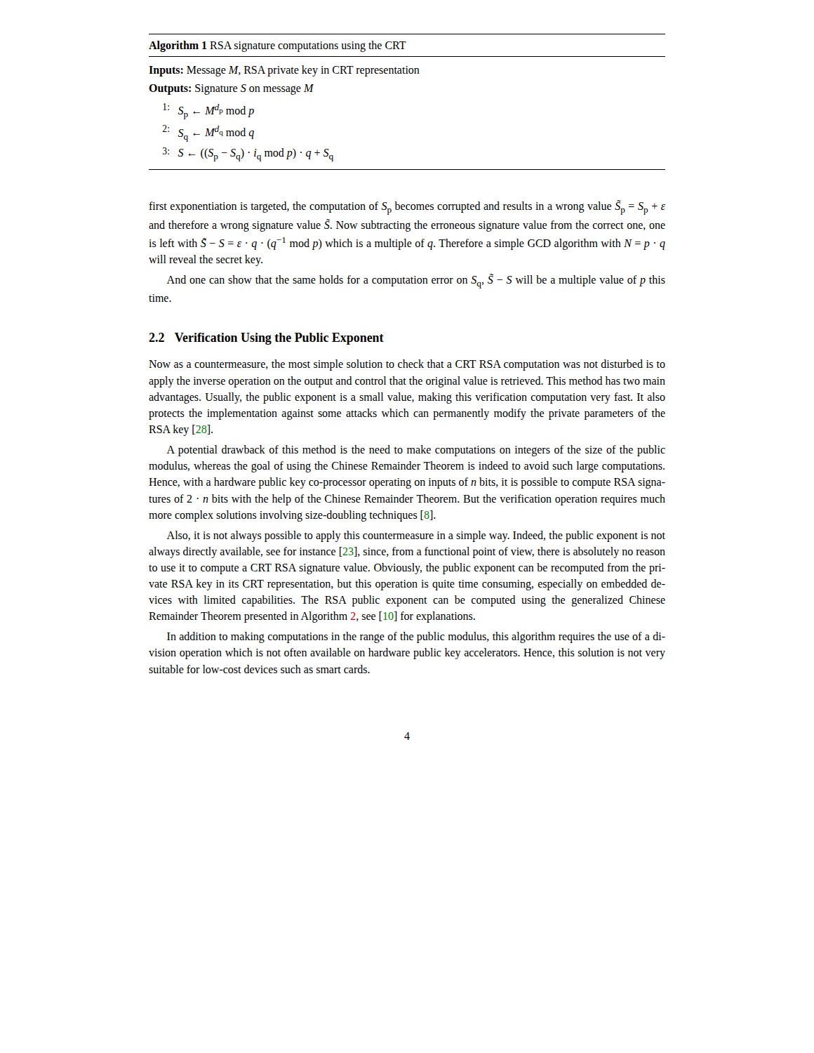Algorithm 1 RSA signature computations using the CRT
Inputs: Message M, RSA private key in CRT representation
Outputs: Signature S on message M
Sp ← Mdp mod p
Sq ← Mdq mod q
S ← ((Sp − Sq) · iq mod p) · q + Sq
first exponentiation is targeted, the computation of Sp becomes corrupted and results in a wrong value S̃p = Sp + ε and therefore a wrong signature value S̃. Now subtracting the erroneous signature value from the correct one, one is left with S̃ − S = ε · q · (q−1 mod p) which is a multiple of q. Therefore a simple GCD algorithm with N = p · q will reveal the secret key.
And one can show that the same holds for a computation error on Sq, S̃ − S will be a multiple value of p this time.
2.2 Verification Using the Public Exponent
Now as a countermeasure, the most simple solution to check that a CRT RSA computation was not disturbed is to apply the inverse operation on the output and control that the original value is retrieved. This method has two main advantages. Usually, the public exponent is a small value, making this verification computation very fast. It also protects the implementation against some attacks which can permanently modify the private parameters of the RSA key [28].
A potential drawback of this method is the need to make computations on integers of the size of the public modulus, whereas the goal of using the Chinese Remainder Theorem is indeed to avoid such large computations. Hence, with a hardware public key co-processor operating on inputs of n bits, it is possible to compute RSA signatures of 2 · n bits with the help of the Chinese Remainder Theorem. But the verification operation requires much more complex solutions involving size-doubling techniques [8].
Also, it is not always possible to apply this countermeasure in a simple way. Indeed, the public exponent is not always directly available, see for instance [23], since, from a functional point of view, there is absolutely no reason to use it to compute a CRT RSA signature value. Obviously, the public exponent can be recomputed from the private RSA key in its CRT representation, but this operation is quite time consuming, especially on embedded devices with limited capabilities. The RSA public exponent can be computed using the generalized Chinese Remainder Theorem presented in Algorithm 2, see [10] for explanations.
In addition to making computations in the range of the public modulus, this algorithm requires the use of a division operation which is not often available on hardware public key accelerators. Hence, this solution is not very suitable for low-cost devices such as smart cards.
4